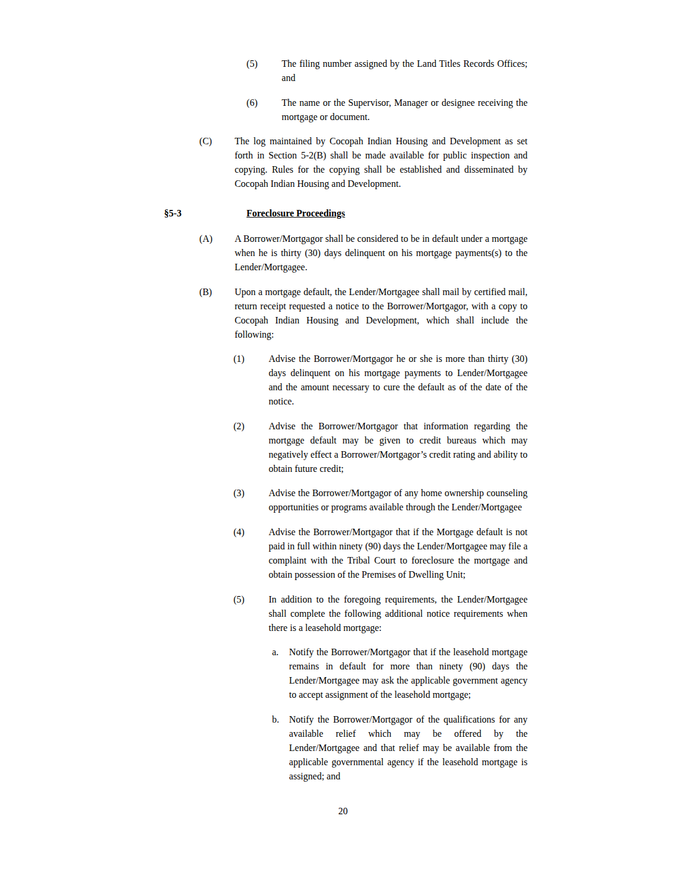(5) The filing number assigned by the Land Titles Records Offices; and
(6) The name or the Supervisor, Manager or designee receiving the mortgage or document.
(C) The log maintained by Cocopah Indian Housing and Development as set forth in Section 5-2(B) shall be made available for public inspection and copying. Rules for the copying shall be established and disseminated by Cocopah Indian Housing and Development.
§5-3 Foreclosure Proceedings
(A) A Borrower/Mortgagor shall be considered to be in default under a mortgage when he is thirty (30) days delinquent on his mortgage payments(s) to the Lender/Mortgagee.
(B) Upon a mortgage default, the Lender/Mortgagee shall mail by certified mail, return receipt requested a notice to the Borrower/Mortgagor, with a copy to Cocopah Indian Housing and Development, which shall include the following:
(1) Advise the Borrower/Mortgagor he or she is more than thirty (30) days delinquent on his mortgage payments to Lender/Mortgagee and the amount necessary to cure the default as of the date of the notice.
(2) Advise the Borrower/Mortgagor that information regarding the mortgage default may be given to credit bureaus which may negatively effect a Borrower/Mortgagor’s credit rating and ability to obtain future credit;
(3) Advise the Borrower/Mortgagor of any home ownership counseling opportunities or programs available through the Lender/Mortgagee
(4) Advise the Borrower/Mortgagor that if the Mortgage default is not paid in full within ninety (90) days the Lender/Mortgagee may file a complaint with the Tribal Court to foreclosure the mortgage and obtain possession of the Premises of Dwelling Unit;
(5) In addition to the foregoing requirements, the Lender/Mortgagee shall complete the following additional notice requirements when there is a leasehold mortgage:
a. Notify the Borrower/Mortgagor that if the leasehold mortgage remains in default for more than ninety (90) days the Lender/Mortgagee may ask the applicable government agency to accept assignment of the leasehold mortgage;
b. Notify the Borrower/Mortgagor of the qualifications for any available relief which may be offered by the Lender/Mortgagee and that relief may be available from the applicable governmental agency if the leasehold mortgage is assigned; and
20